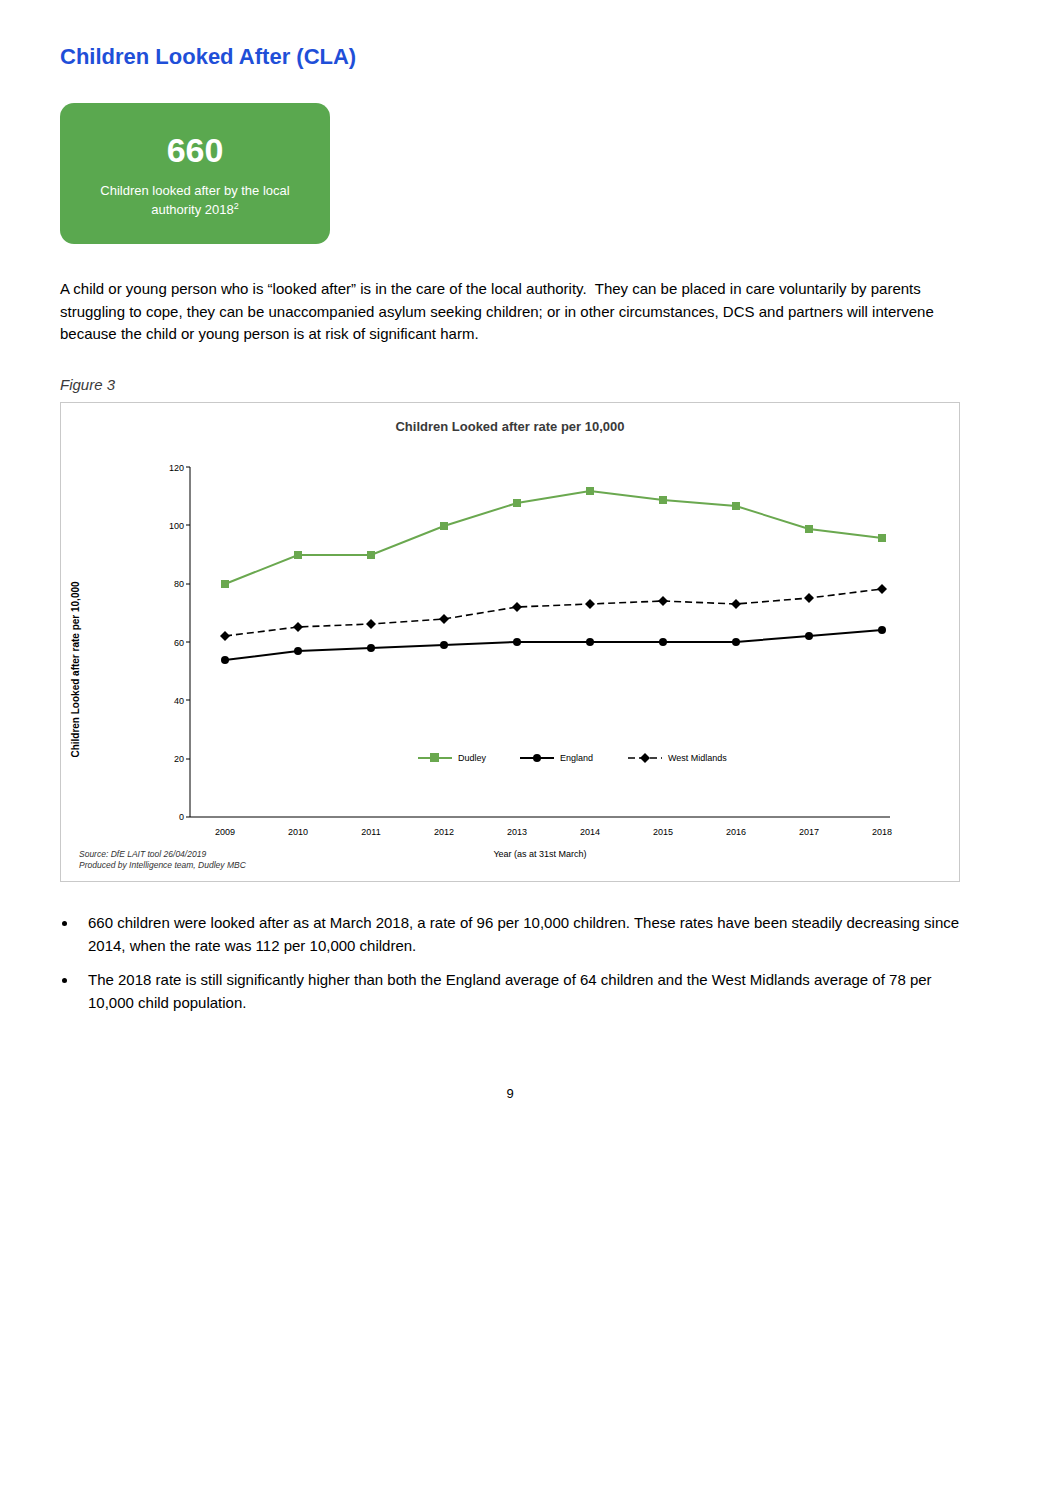Children Looked After (CLA)
660
Children looked after by the local authority 20182
A child or young person who is “looked after” is in the care of the local authority. They can be placed in care voluntarily by parents struggling to cope, they can be unaccompanied asylum seeking children; or in other circumstances, DCS and partners will intervene because the child or young person is at risk of significant harm.
Figure 3
Children Looked after rate per 10,000
Children Looked after rate per 10,000
120 100 80 60 40 20 0 2009 2010 2011 2012 2013 2014 2015 2016 2017 2018 Dudley England West Midlands Year (as at 31st March)
Source: DfE LAIT tool 26/04/2019
Produced by Intelligence team, Dudley MBC
660 children were looked after as at March 2018, a rate of 96 per 10,000 children. These rates have been steadily decreasing since 2014, when the rate was 112 per 10,000 children.
The 2018 rate is still significantly higher than both the England average of 64 children and the West Midlands average of 78 per 10,000 child population.
9